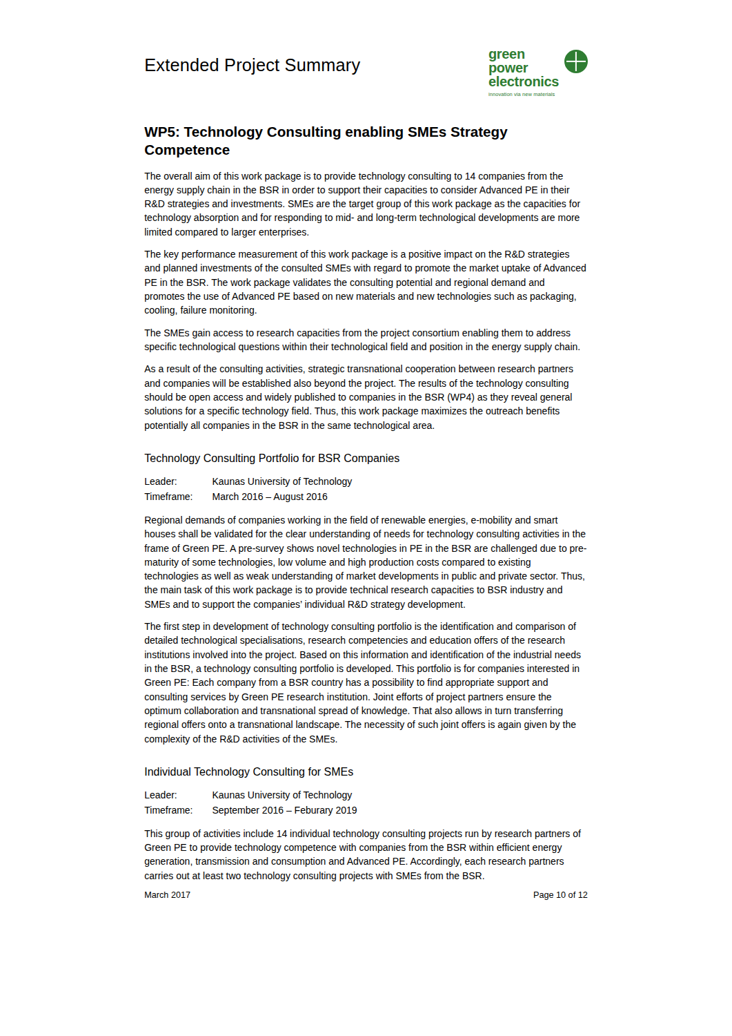Extended Project Summary
green power electronics
innovation via new materials
WP5: Technology Consulting enabling SMEs Strategy Competence
The overall aim of this work package is to provide technology consulting to 14 companies from the energy supply chain in the BSR in order to support their capacities to consider Advanced PE in their R&D strategies and investments. SMEs are the target group of this work package as the capacities for technology absorption and for responding to mid- and long-term technological developments are more limited compared to larger enterprises.
The key performance measurement of this work package is a positive impact on the R&D strategies and planned investments of the consulted SMEs with regard to promote the market uptake of Advanced PE in the BSR. The work package validates the consulting potential and regional demand and promotes the use of Advanced PE based on new materials and new technologies such as packaging, cooling, failure monitoring.
The SMEs gain access to research capacities from the project consortium enabling them to address specific technological questions within their technological field and position in the energy supply chain.
As a result of the consulting activities, strategic transnational cooperation between research partners and companies will be established also beyond the project. The results of the technology consulting should be open access and widely published to companies in the BSR (WP4) as they reveal general solutions for a specific technology field. Thus, this work package maximizes the outreach benefits potentially all companies in the BSR in the same technological area.
Technology Consulting Portfolio for BSR Companies
Leader: Kaunas University of Technology
Timeframe: March 2016 – August 2016
Regional demands of companies working in the field of renewable energies, e-mobility and smart houses shall be validated for the clear understanding of needs for technology consulting activities in the frame of Green PE. A pre-survey shows novel technologies in PE in the BSR are challenged due to pre-maturity of some technologies, low volume and high production costs compared to existing technologies as well as weak understanding of market developments in public and private sector. Thus, the main task of this work package is to provide technical research capacities to BSR industry and SMEs and to support the companies’ individual R&D strategy development.
The first step in development of technology consulting portfolio is the identification and comparison of detailed technological specialisations, research competencies and education offers of the research institutions involved into the project. Based on this information and identification of the industrial needs in the BSR, a technology consulting portfolio is developed. This portfolio is for companies interested in Green PE: Each company from a BSR country has a possibility to find appropriate support and consulting services by Green PE research institution. Joint efforts of project partners ensure the optimum collaboration and transnational spread of knowledge. That also allows in turn transferring regional offers onto a transnational landscape. The necessity of such joint offers is again given by the complexity of the R&D activities of the SMEs.
Individual Technology Consulting for SMEs
Leader: Kaunas University of Technology
Timeframe: September 2016 – Feburary 2019
This group of activities include 14 individual technology consulting projects run by research partners of Green PE to provide technology competence with companies from the BSR within efficient energy generation, transmission and consumption and Advanced PE. Accordingly, each research partners carries out at least two technology consulting projects with SMEs from the BSR.
March 2017 Page 10 of 12